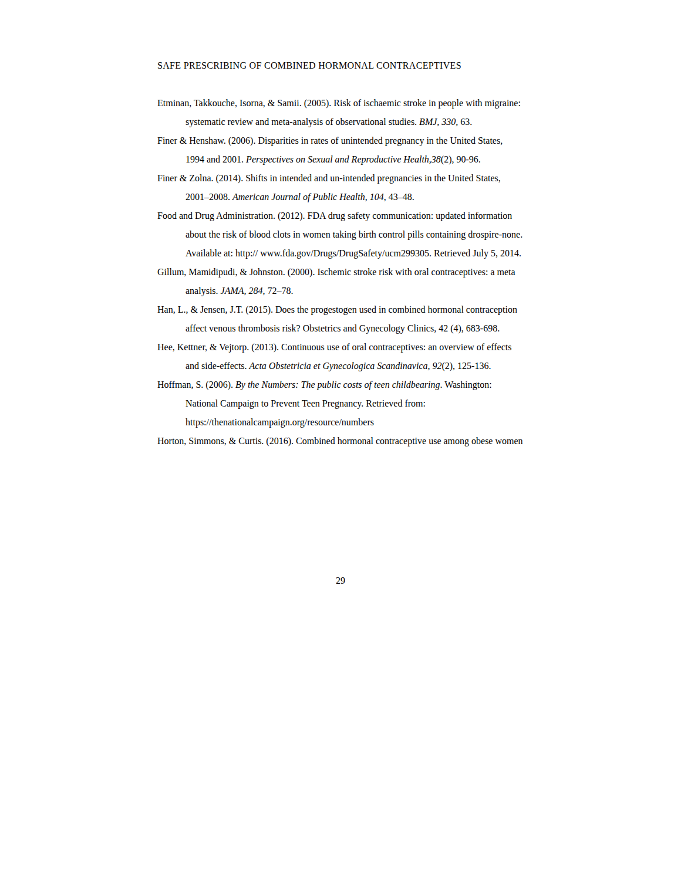SAFE PRESCRIBING OF COMBINED HORMONAL CONTRACEPTIVES
Etminan, Takkouche, Isorna, & Samii. (2005). Risk of ischaemic stroke in people with migraine: systematic review and meta-analysis of observational studies. BMJ, 330, 63.
Finer & Henshaw. (2006). Disparities in rates of unintended pregnancy in the United States, 1994 and 2001. Perspectives on Sexual and Reproductive Health,38(2), 90-96.
Finer & Zolna. (2014). Shifts in intended and un-intended pregnancies in the United States, 2001–2008. American Journal of Public Health, 104, 43–48.
Food and Drug Administration. (2012). FDA drug safety communication: updated information about the risk of blood clots in women taking birth control pills containing drospire-none. Available at: http:// www.fda.gov/Drugs/DrugSafety/ucm299305. Retrieved July 5, 2014.
Gillum, Mamidipudi, & Johnston. (2000). Ischemic stroke risk with oral contraceptives: a meta analysis. JAMA, 284, 72–78.
Han, L., & Jensen, J.T. (2015). Does the progestogen used in combined hormonal contraception affect venous thrombosis risk? Obstetrics and Gynecology Clinics, 42 (4), 683-698.
Hee, Kettner, & Vejtorp. (2013). Continuous use of oral contraceptives: an overview of effects and side-effects. Acta Obstetricia et Gynecologica Scandinavica, 92(2), 125-136.
Hoffman, S. (2006). By the Numbers: The public costs of teen childbearing. Washington: National Campaign to Prevent Teen Pregnancy. Retrieved from: https://thenationalcampaign.org/resource/numbers
Horton, Simmons, & Curtis. (2016). Combined hormonal contraceptive use among obese women
29